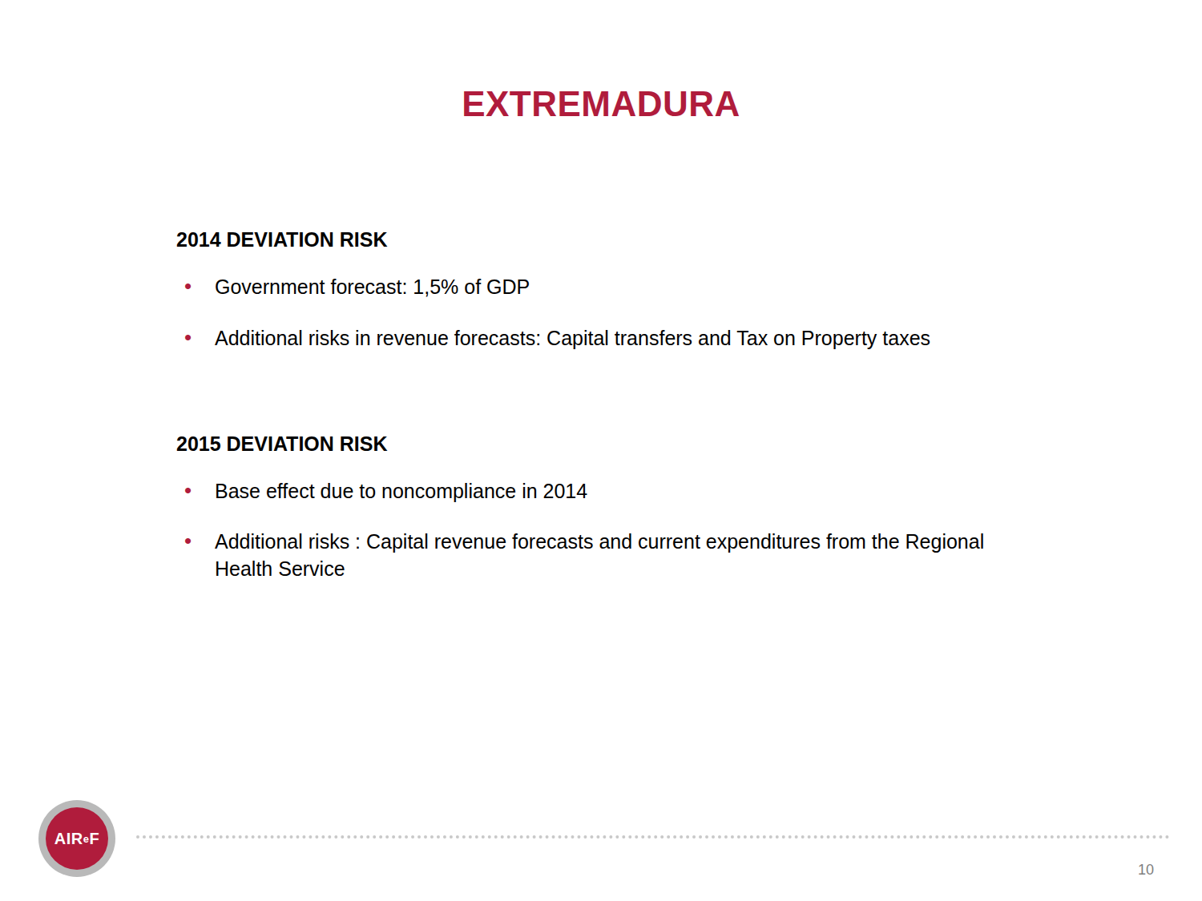EXTREMADURA
2014 DEVIATION RISK
Government forecast: 1,5% of GDP
Additional risks in revenue forecasts: Capital transfers and Tax on Property taxes
2015 DEVIATION RISK
Base effect due to noncompliance in 2014
Additional risks : Capital revenue forecasts and current expenditures from the Regional Health Service
AIReF
10